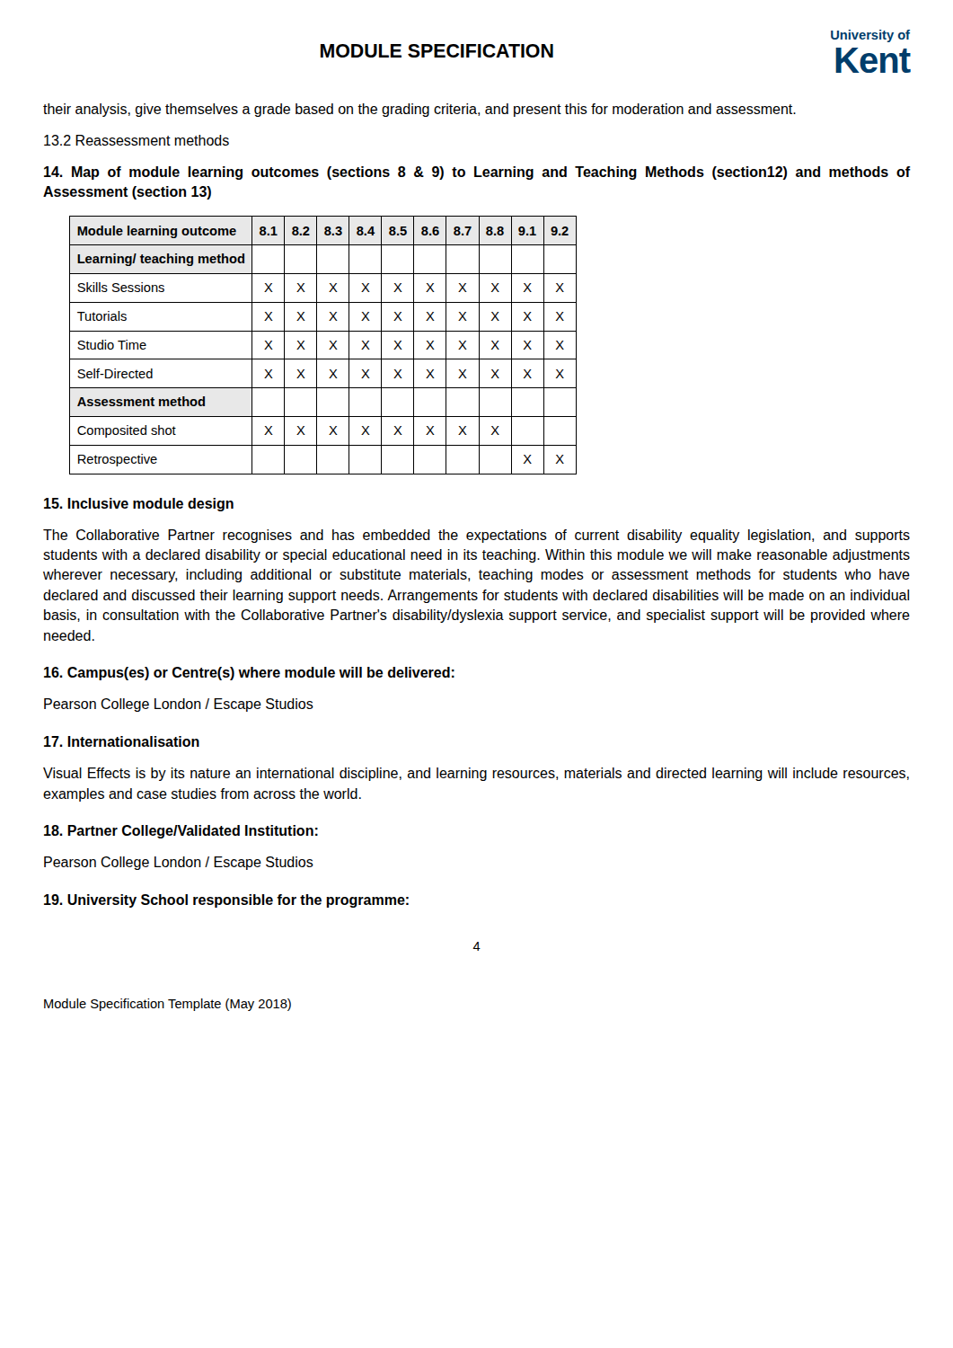MODULE SPECIFICATION
University of Kent
their analysis, give themselves a grade based on the grading criteria, and present this for moderation and assessment.
13.2 Reassessment methods
14. Map of module learning outcomes (sections 8 & 9) to Learning and Teaching Methods (section12) and methods of Assessment (section 13)
| Module learning outcome | 8.1 | 8.2 | 8.3 | 8.4 | 8.5 | 8.6 | 8.7 | 8.8 | 9.1 | 9.2 |
| --- | --- | --- | --- | --- | --- | --- | --- | --- | --- | --- |
| Learning/ teaching method | | | | | | | | | | |
| Skills Sessions | X | X | X | X | X | X | X | X | X | X |
| Tutorials | X | X | X | X | X | X | X | X | X | X |
| Studio Time | X | X | X | X | X | X | X | X | X | X |
| Self-Directed | X | X | X | X | X | X | X | X | X | X |
| Assessment method | | | | | | | | | | |
| Composited shot | X | X | X | X | X | X | X | X | | |
| Retrospective | | | | | | | | | X | X |
15. Inclusive module design
The Collaborative Partner recognises and has embedded the expectations of current disability equality legislation, and supports students with a declared disability or special educational need in its teaching. Within this module we will make reasonable adjustments wherever necessary, including additional or substitute materials, teaching modes or assessment methods for students who have declared and discussed their learning support needs. Arrangements for students with declared disabilities will be made on an individual basis, in consultation with the Collaborative Partner's disability/dyslexia support service, and specialist support will be provided where needed.
16. Campus(es) or Centre(s) where module will be delivered:
Pearson College London / Escape Studios
17. Internationalisation
Visual Effects is by its nature an international discipline, and learning resources, materials and directed learning will include resources, examples and case studies from across the world.
18. Partner College/Validated Institution:
Pearson College London / Escape Studios
19. University School responsible for the programme:
4
Module Specification Template (May 2018)